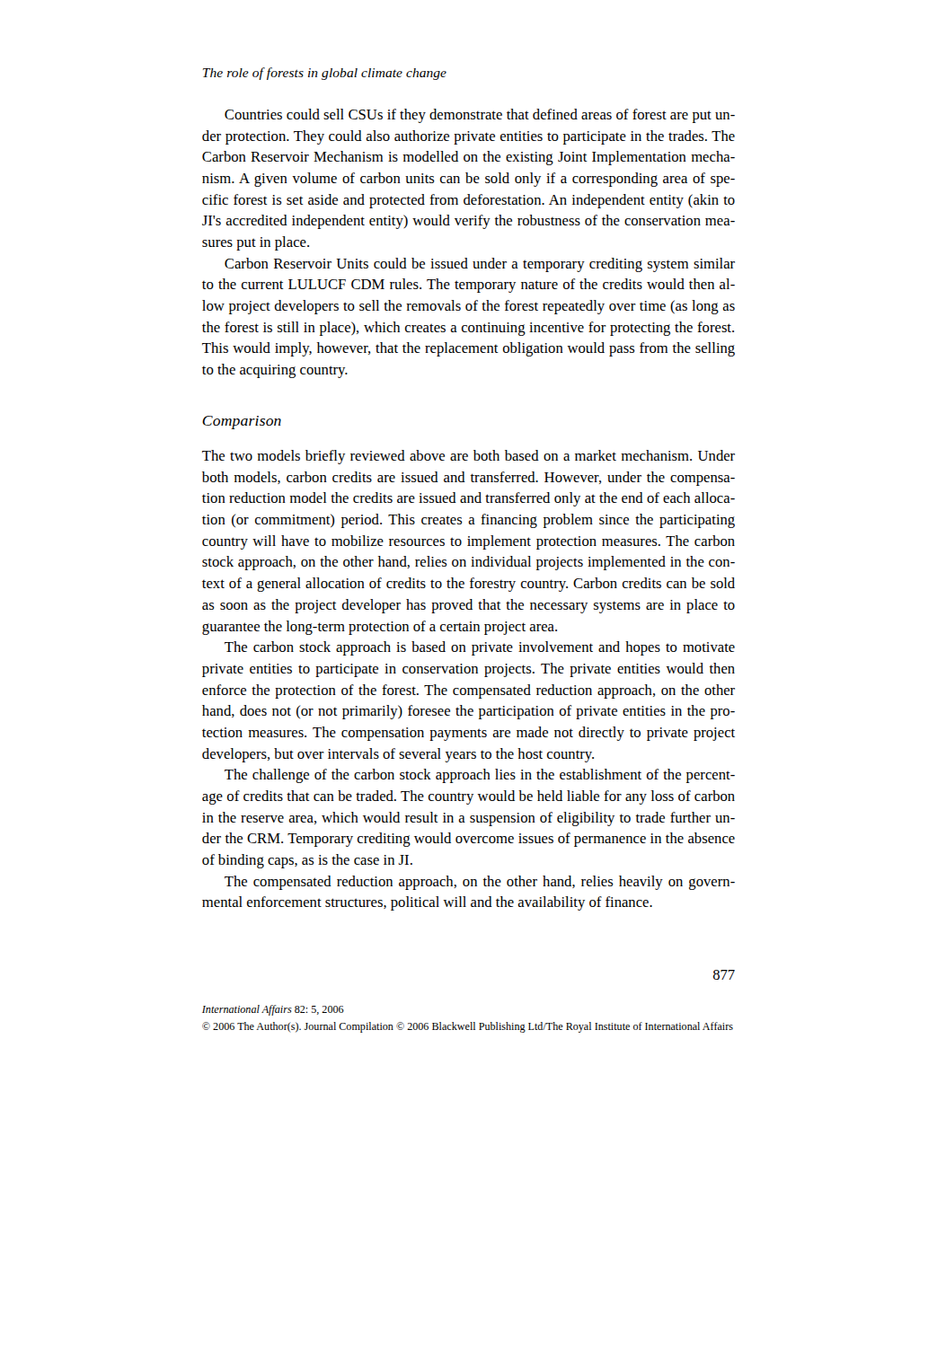The role of forests in global climate change
Countries could sell CSUs if they demonstrate that defined areas of forest are put under protection. They could also authorize private entities to participate in the trades. The Carbon Reservoir Mechanism is modelled on the existing Joint Implementation mechanism. A given volume of carbon units can be sold only if a corresponding area of specific forest is set aside and protected from deforestation. An independent entity (akin to JI's accredited independent entity) would verify the robustness of the conservation measures put in place.
Carbon Reservoir Units could be issued under a temporary crediting system similar to the current LULUCF CDM rules. The temporary nature of the credits would then allow project developers to sell the removals of the forest repeatedly over time (as long as the forest is still in place), which creates a continuing incentive for protecting the forest. This would imply, however, that the replacement obligation would pass from the selling to the acquiring country.
Comparison
The two models briefly reviewed above are both based on a market mechanism. Under both models, carbon credits are issued and transferred. However, under the compensation reduction model the credits are issued and transferred only at the end of each allocation (or commitment) period. This creates a financing problem since the participating country will have to mobilize resources to implement protection measures. The carbon stock approach, on the other hand, relies on individual projects implemented in the context of a general allocation of credits to the forestry country. Carbon credits can be sold as soon as the project developer has proved that the necessary systems are in place to guarantee the long-term protection of a certain project area.
The carbon stock approach is based on private involvement and hopes to motivate private entities to participate in conservation projects. The private entities would then enforce the protection of the forest. The compensated reduction approach, on the other hand, does not (or not primarily) foresee the participation of private entities in the protection measures. The compensation payments are made not directly to private project developers, but over intervals of several years to the host country.
The challenge of the carbon stock approach lies in the establishment of the percentage of credits that can be traded. The country would be held liable for any loss of carbon in the reserve area, which would result in a suspension of eligibility to trade further under the CRM. Temporary crediting would overcome issues of permanence in the absence of binding caps, as is the case in JI.
The compensated reduction approach, on the other hand, relies heavily on governmental enforcement structures, political will and the availability of finance.
877
International Affairs 82: 5, 2006
© 2006 The Author(s). Journal Compilation © 2006 Blackwell Publishing Ltd/The Royal Institute of International Affairs